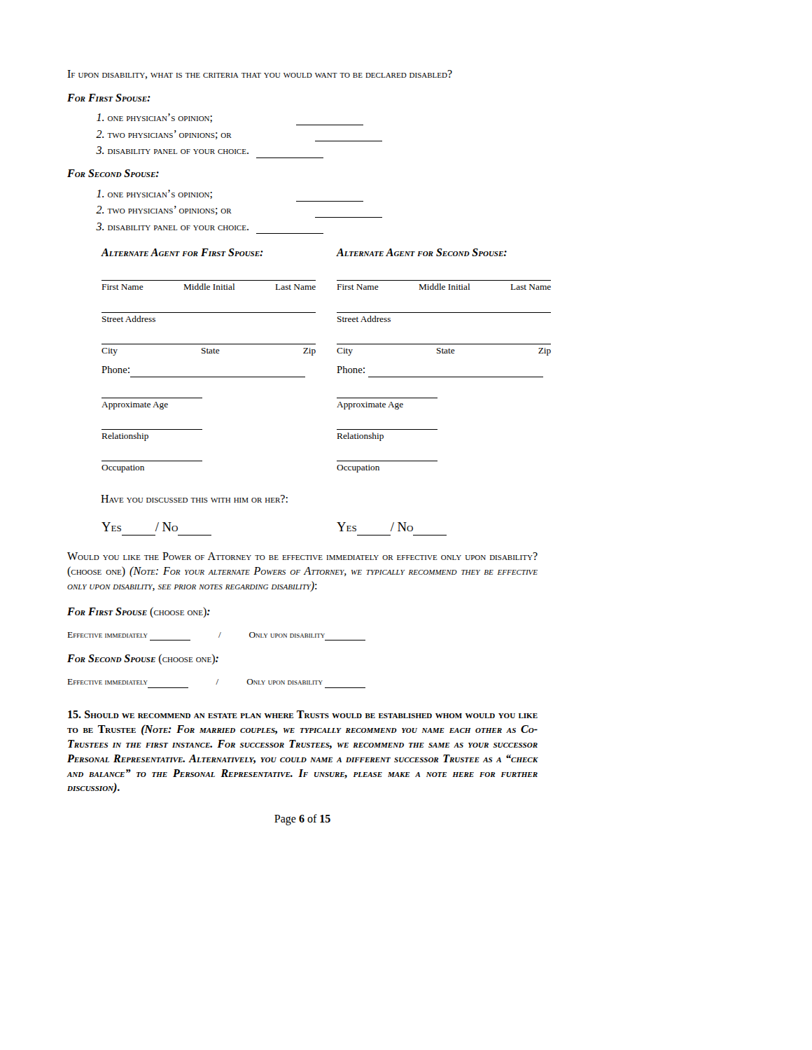If upon disability, what is the criteria that you would want to be declared disabled?
For First Spouse:
one physician’s opinion;
two physicians’ opinions; or
disability panel of your choice.
For Second Spouse:
one physician’s opinion;
two physicians’ opinions; or
disability panel of your choice.
| Alternate Agent for First Spouse: | Alternate Agent for Second Spouse: |
| First Name Middle Initial Last Name Street Address City State Zip Phone : Approximate Age Relationship Occupation | First Name Middle Initial Last Name Street Address City State Zip Phone : Approximate Age Relationship Occupation |
Have you discussed this with him or her?:
| Yes / No | Yes / No |
Would you like the Power of Attorney to be effective immediately or effective only upon disability? (choose one) (Note: For your alternate Powers of Attorney, we typically recommend they be effective only upon disability, see prior notes regarding disability):
For First Spouse (choose one):
Effective immediately / Only upon disability
For Second Spouse (choose one):
Effective immediately / Only upon disability
15. Should we recommend an estate plan where Trusts would be established whom would you like to be Trustee (Note: For married couples, we typically recommend you name each other as Co-Trustees in the first instance. For successor Trustees, we recommend the same as your successor Personal Representative. Alternatively, you could name a different successor Trustee as a “check and balance” to the Personal Representative. If unsure, please make a note here for further discussion).
Page 6 of 15